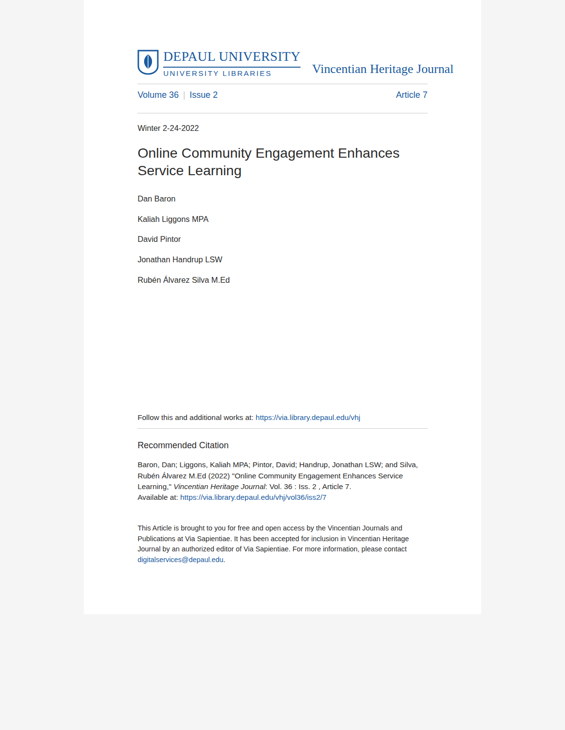DEPAUL UNIVERSITY
UNIVERSITY LIBRARIES
Vincentian Heritage Journal
Volume 36|Issue 2
Article 7
Winter 2-24-2022
Online Community Engagement Enhances Service Learning
Dan Baron
Kaliah Liggons MPA
David Pintor
Jonathan Handrup LSW
Rubén Álvarez Silva M.Ed
Follow this and additional works at: https://via.library.depaul.edu/vhj
Recommended Citation
Baron, Dan; Liggons, Kaliah MPA; Pintor, David; Handrup, Jonathan LSW; and Silva, Rubén Álvarez M.Ed (2022) "Online Community Engagement Enhances Service Learning," Vincentian Heritage Journal: Vol. 36 : Iss. 2 , Article 7.
Available at: https://via.library.depaul.edu/vhj/vol36/iss2/7
This Article is brought to you for free and open access by the Vincentian Journals and Publications at Via Sapientiae. It has been accepted for inclusion in Vincentian Heritage Journal by an authorized editor of Via Sapientiae. For more information, please contact digitalservices@depaul.edu.